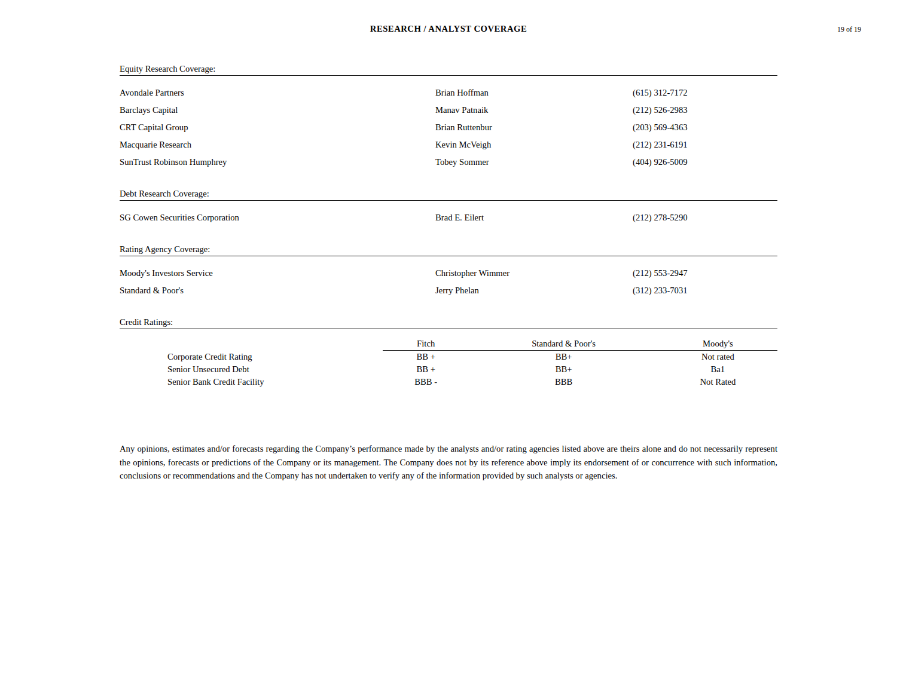RESEARCH / ANALYST COVERAGE
19 of 19
Equity Research Coverage:
| Avondale Partners | Brian Hoffman | (615) 312-7172 |
| Barclays Capital | Manav Patnaik | (212) 526-2983 |
| CRT Capital Group | Brian Ruttenbur | (203) 569-4363 |
| Macquarie Research | Kevin McVeigh | (212) 231-6191 |
| SunTrust Robinson Humphrey | Tobey Sommer | (404) 926-5009 |
Debt Research Coverage:
| SG Cowen Securities Corporation | Brad E. Eilert | (212) 278-5290 |
Rating Agency Coverage:
| Moody's Investors Service | Christopher Wimmer | (212) 553-2947 |
| Standard & Poor's | Jerry Phelan | (312) 233-7031 |
Credit Ratings:
| | Fitch | Standard & Poor's | Moody's |
| --- | --- | --- | --- |
| Corporate Credit Rating | BB + | BB+ | Not rated |
| Senior Unsecured Debt | BB + | BB+ | Ba1 |
| Senior Bank Credit Facility | BBB - | BBB | Not Rated |
Any opinions, estimates and/or forecasts regarding the Company’s performance made by the analysts and/or rating agencies listed above are theirs alone and do not necessarily represent the opinions, forecasts or predictions of the Company or its management. The Company does not by its reference above imply its endorsement of or concurrence with such information, conclusions or recommendations and the Company has not undertaken to verify any of the information provided by such analysts or agencies.